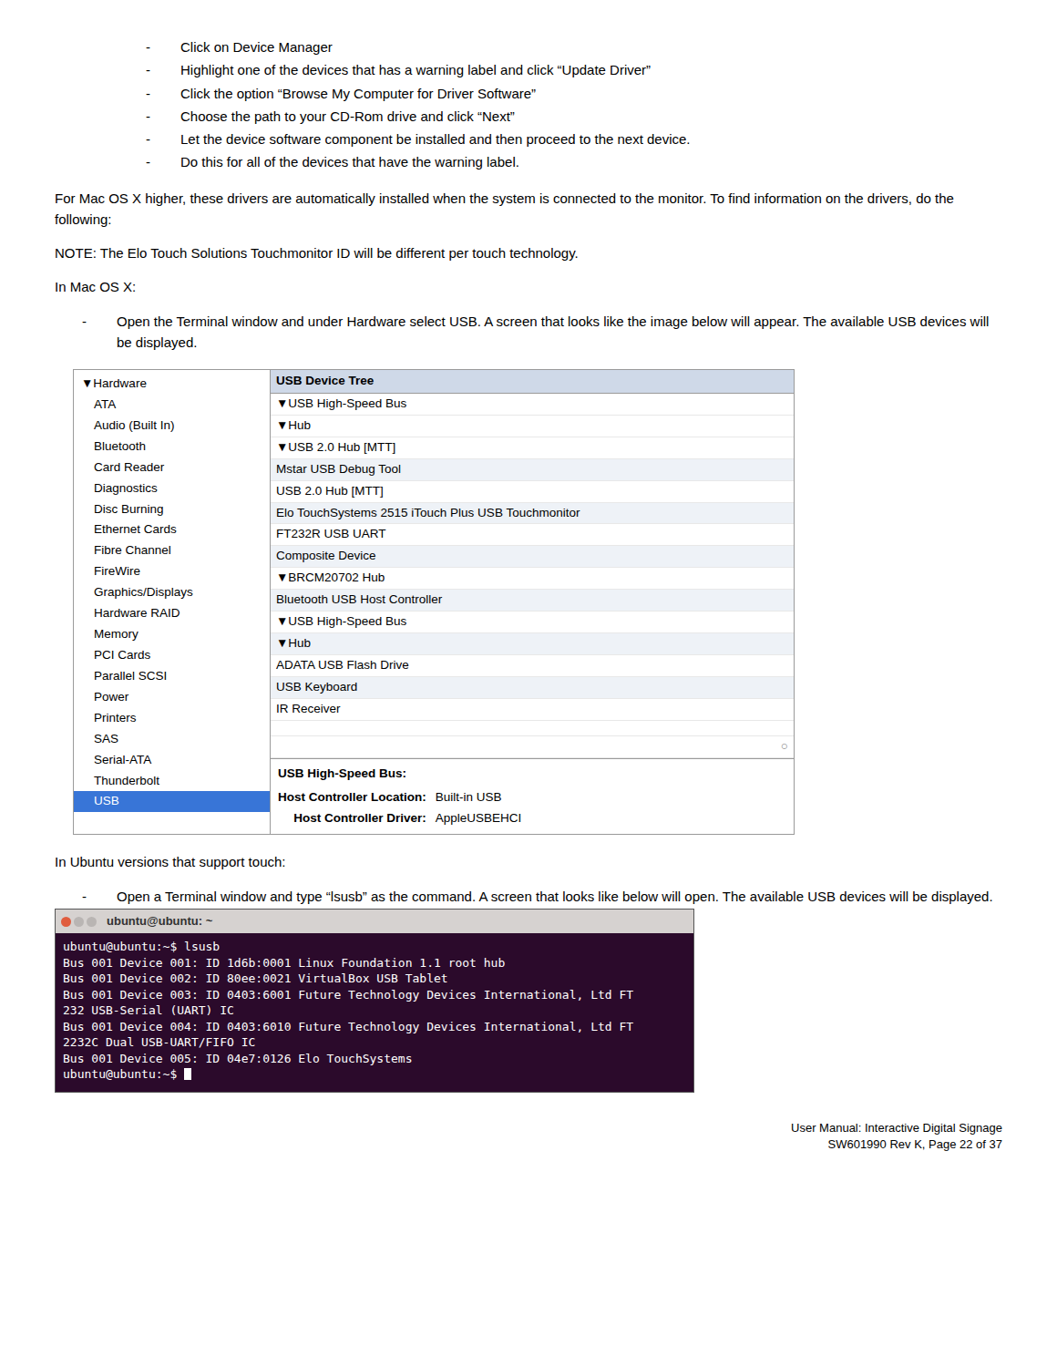Click on Device Manager
Highlight one of the devices that has a warning label and click “Update Driver”
Click the option “Browse My Computer for Driver Software”
Choose the path to your CD-Rom drive and click “Next”
Let the device software component be installed and then proceed to the next device.
Do this for all of the devices that have the warning label.
For Mac OS X higher, these drivers are automatically installed when the system is connected to the monitor. To find information on the drivers, do the following:
NOTE: The Elo Touch Solutions Touchmonitor ID will be different per touch technology.
In Mac OS X:
Open the Terminal window and under Hardware select USB. A screen that looks like the image below will appear. The available USB devices will be displayed.
▼Hardware
ATA
Audio (Built In)
Bluetooth
Card Reader
Diagnostics
Disc Burning
Ethernet Cards
Fibre Channel
FireWire
Graphics/Displays
Hardware RAID
Memory
PCI Cards
Parallel SCSI
Power
Printers
SAS
Serial-ATA
Thunderbolt
USB
USB Device Tree
▼USB High-Speed Bus
▼Hub
▼USB 2.0 Hub [MTT]
Mstar USB Debug Tool
USB 2.0 Hub [MTT]
Elo TouchSystems 2515 iTouch Plus USB Touchmonitor
FT232R USB UART
Composite Device
▼BRCM20702 Hub
Bluetooth USB Host Controller
▼USB High-Speed Bus
▼Hub
ADATA USB Flash Drive
USB Keyboard
IR Receiver
○
USB High-Speed Bus:
| Host Controller Location: | Built-in USB |
| Host Controller Driver: | AppleUSBEHCI |
In Ubuntu versions that support touch:
Open a Terminal window and type “lsusb” as the command. A screen that looks like below will open. The available USB devices will be displayed.
ubuntu@ubuntu: ~
ubuntu@ubuntu:~$ lsusb
Bus 001 Device 001: ID 1d6b:0001 Linux Foundation 1.1 root hub
Bus 001 Device 002: ID 80ee:0021 VirtualBox USB Tablet
Bus 001 Device 003: ID 0403:6001 Future Technology Devices International, Ltd FT
232 USB-Serial (UART) IC
Bus 001 Device 004: ID 0403:6010 Future Technology Devices International, Ltd FT
2232C Dual USB-UART/FIFO IC
Bus 001 Device 005: ID 04e7:0126 Elo TouchSystems
ubuntu@ubuntu:~$ 
User Manual: Interactive Digital Signage
SW601990 Rev K, Page 22 of 37